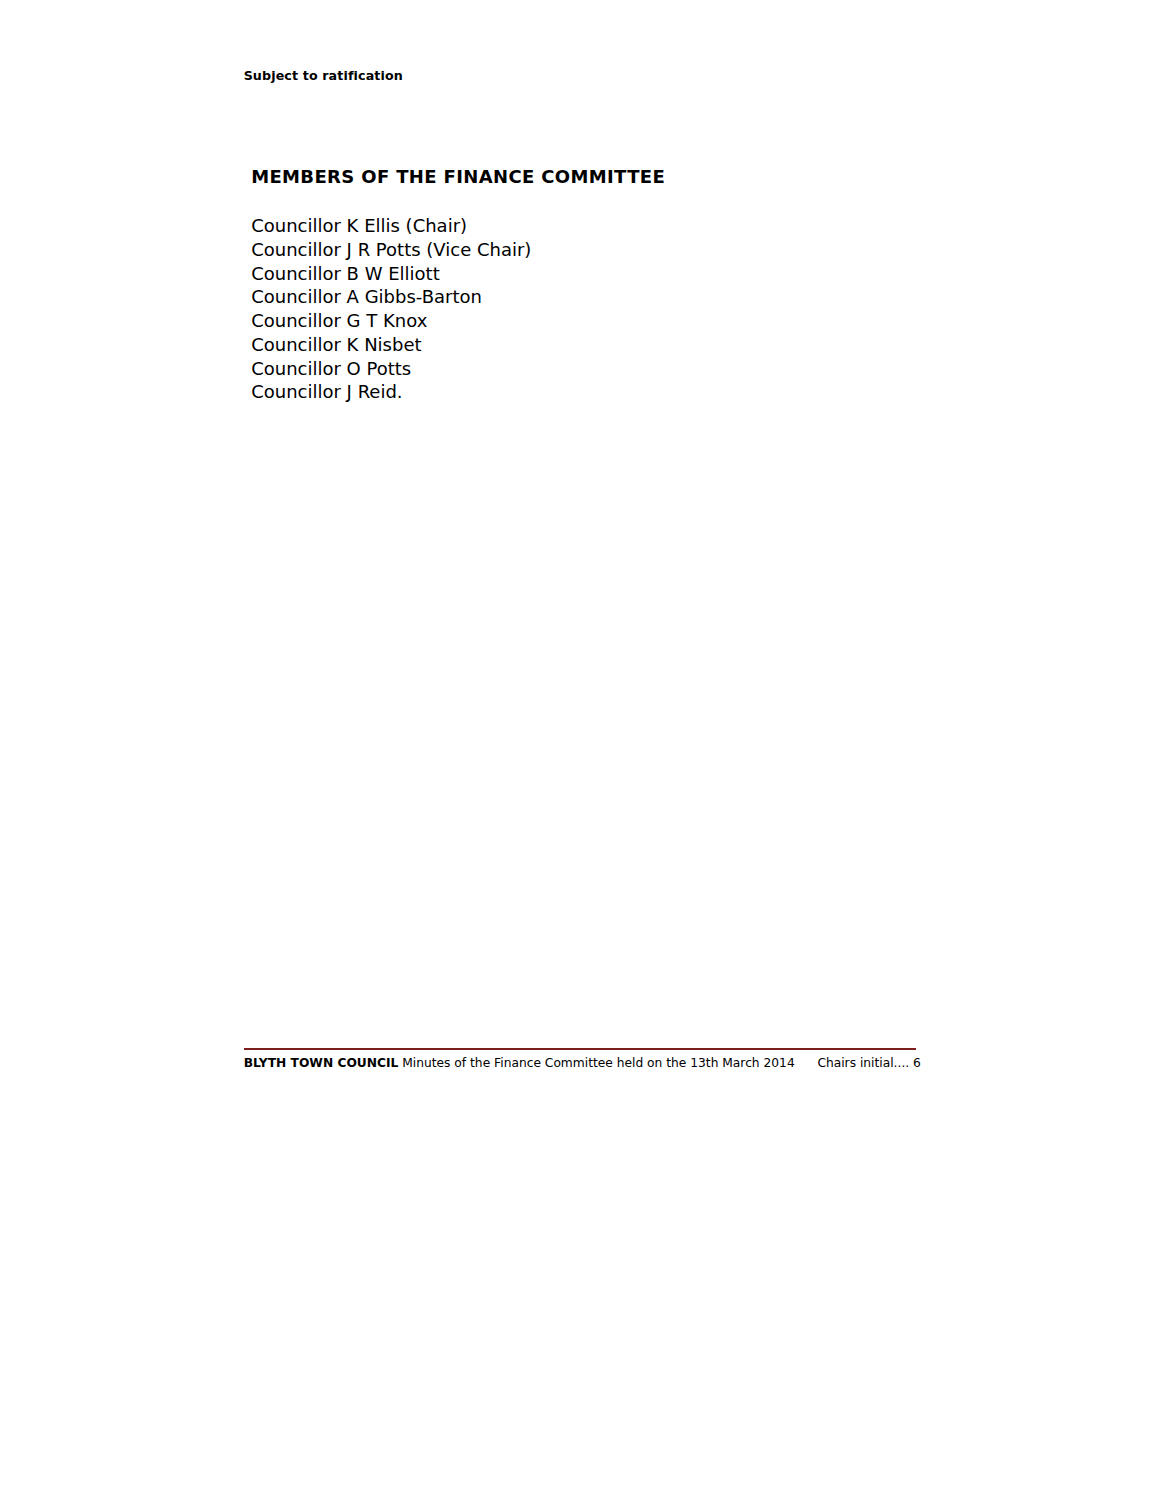Subject to ratification
MEMBERS OF THE FINANCE COMMITTEE
Councillor K Ellis (Chair)
Councillor J R Potts (Vice Chair)
Councillor B W Elliott
Councillor A Gibbs-Barton
Councillor G T Knox
Councillor K Nisbet
Councillor O Potts
Councillor J Reid.
BLYTH TOWN COUNCIL Minutes of the Finance Committee held on the 13th March 2014 Chairs initial.... 6